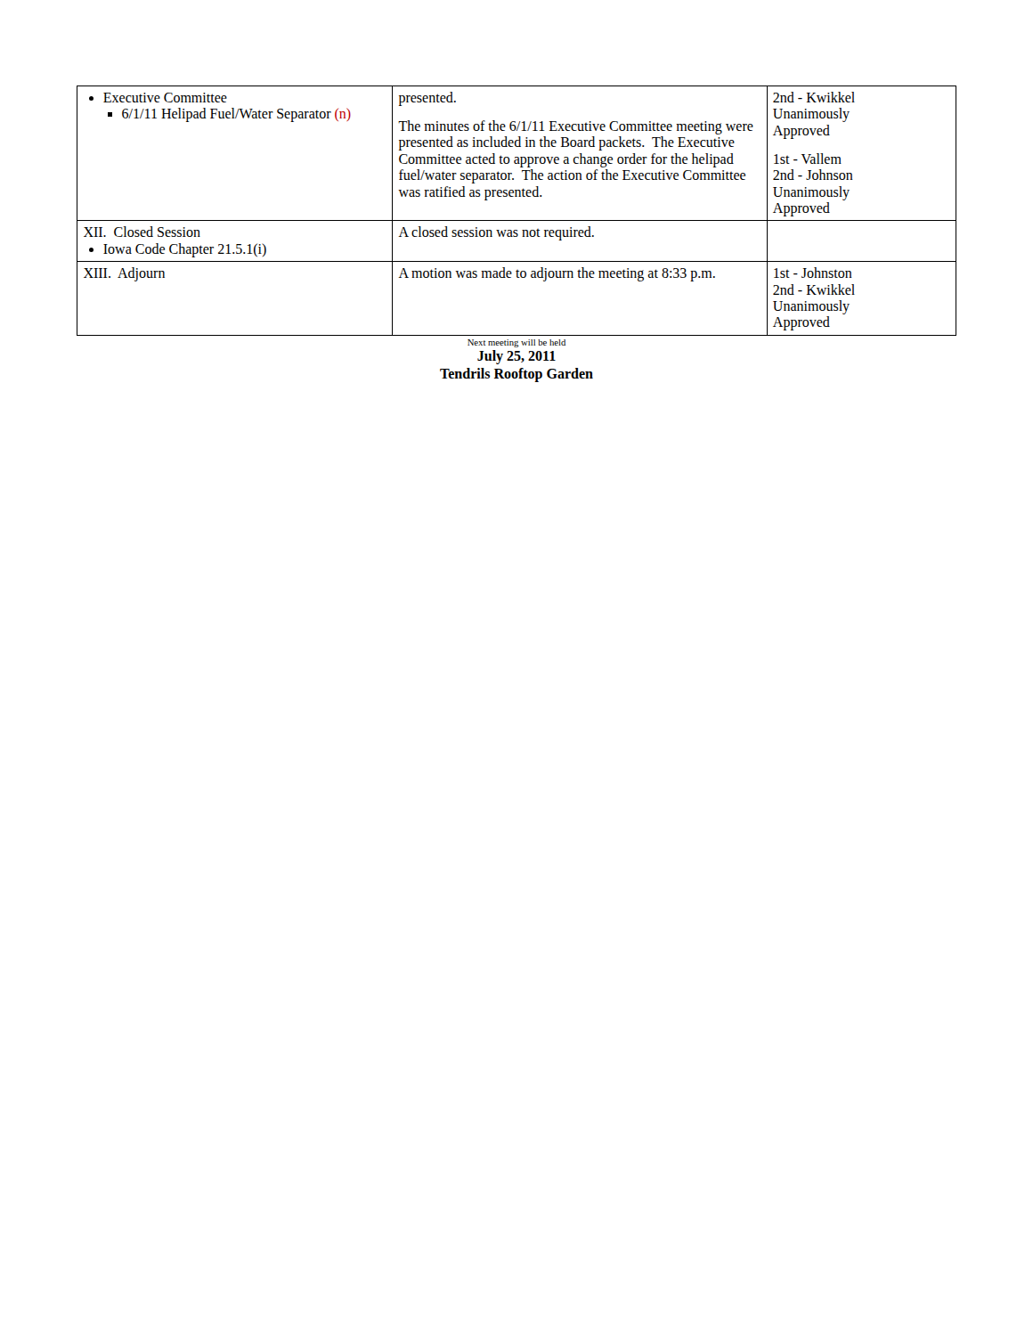| Executive Committee 6/1/11 Helipad Fuel/Water Separator (n) | presented. The minutes of the 6/1/11 Executive Committee meeting were presented as included in the Board packets. The Executive Committee acted to approve a change order for the helipad fuel/water separator. The action of the Executive Committee was ratified as presented. | 2nd - Kwikkel Unanimously Approved 1st - Vallem 2nd - Johnson Unanimously Approved |
| XII. Closed Session Iowa Code Chapter 21.5.1(i) | A closed session was not required. | |
| XIII. Adjourn | A motion was made to adjourn the meeting at 8:33 p.m. | 1st - Johnston 2nd - Kwikkel Unanimously Approved |
Next meeting will be held
July 25, 2011
Tendrils Rooftop Garden